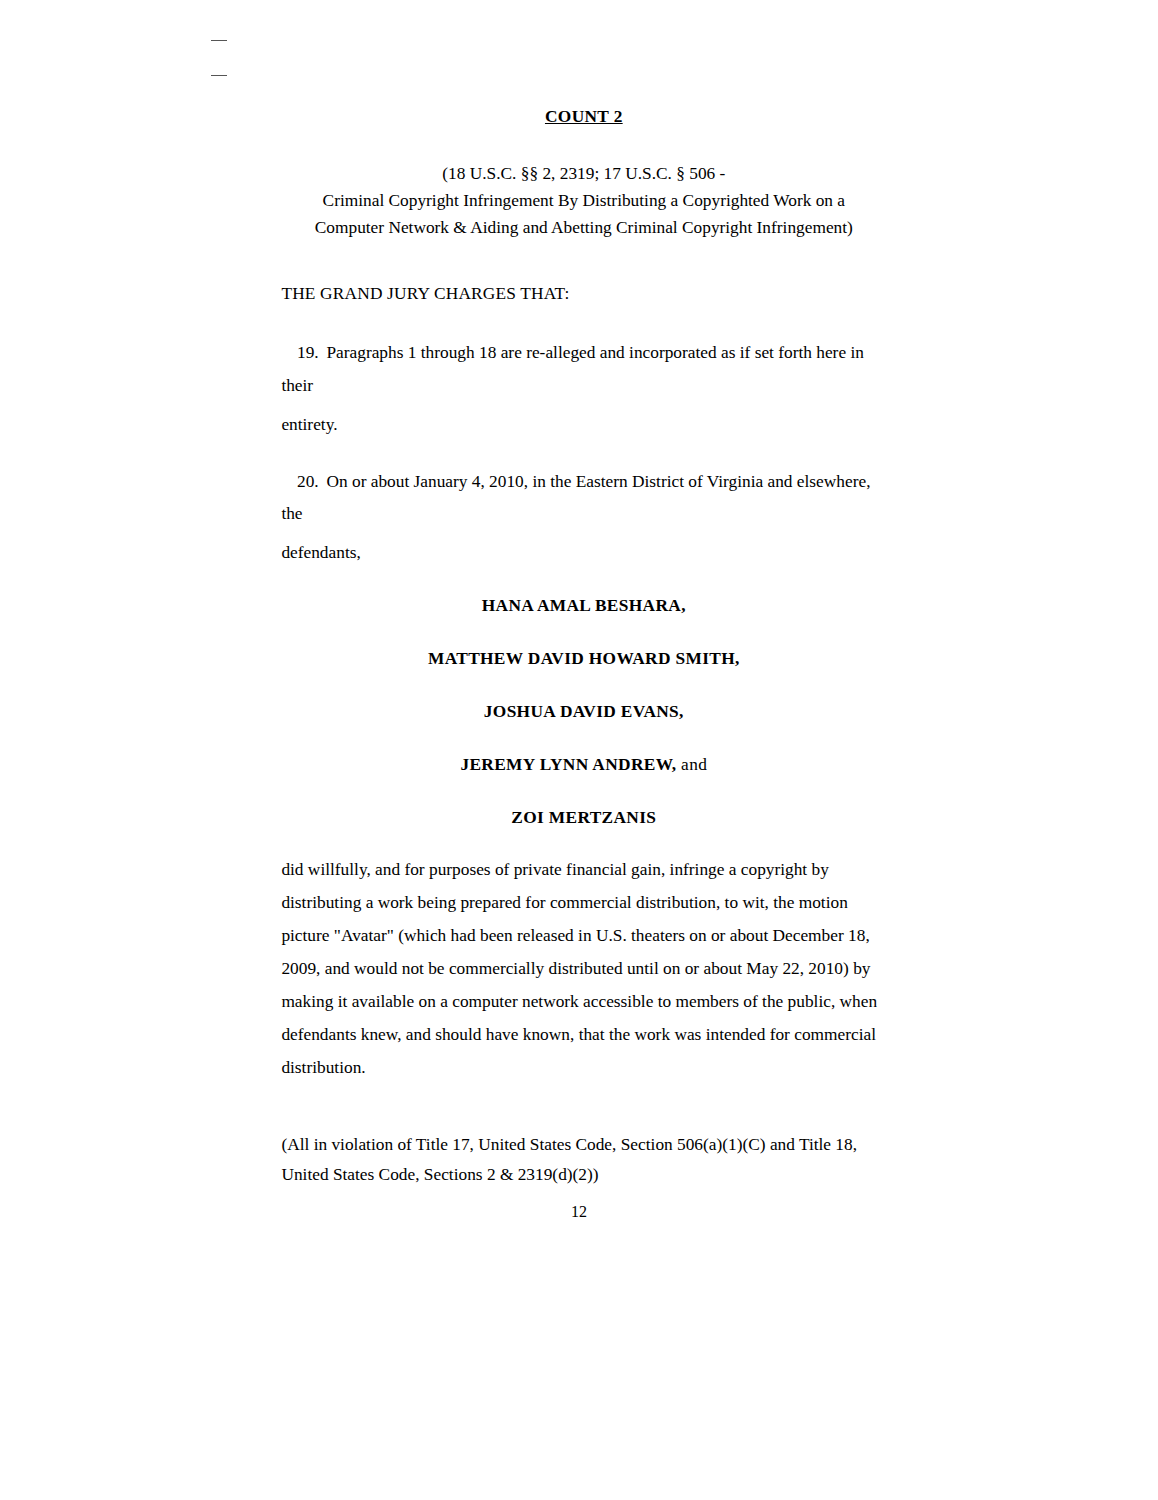COUNT 2
(18 U.S.C. §§ 2, 2319; 17 U.S.C. § 506 - Criminal Copyright Infringement By Distributing a Copyrighted Work on a Computer Network & Aiding and Abetting Criminal Copyright Infringement)
THE GRAND JURY CHARGES THAT:
19. Paragraphs 1 through 18 are re-alleged and incorporated as if set forth here in their
entirety.
20. On or about January 4, 2010, in the Eastern District of Virginia and elsewhere, the
defendants,
HANA AMAL BESHARA,
MATTHEW DAVID HOWARD SMITH,
JOSHUA DAVID EVANS,
JEREMY LYNN ANDREW, and
ZOI MERTZANIS
did willfully, and for purposes of private financial gain, infringe a copyright by distributing a work being prepared for commercial distribution, to wit, the motion picture "Avatar" (which had been released in U.S. theaters on or about December 18, 2009, and would not be commercially distributed until on or about May 22, 2010) by making it available on a computer network accessible to members of the public, when defendants knew, and should have known, that the work was intended for commercial distribution.
(All in violation of Title 17, United States Code, Section 506(a)(1)(C) and Title 18, United States Code, Sections 2 & 2319(d)(2))
12